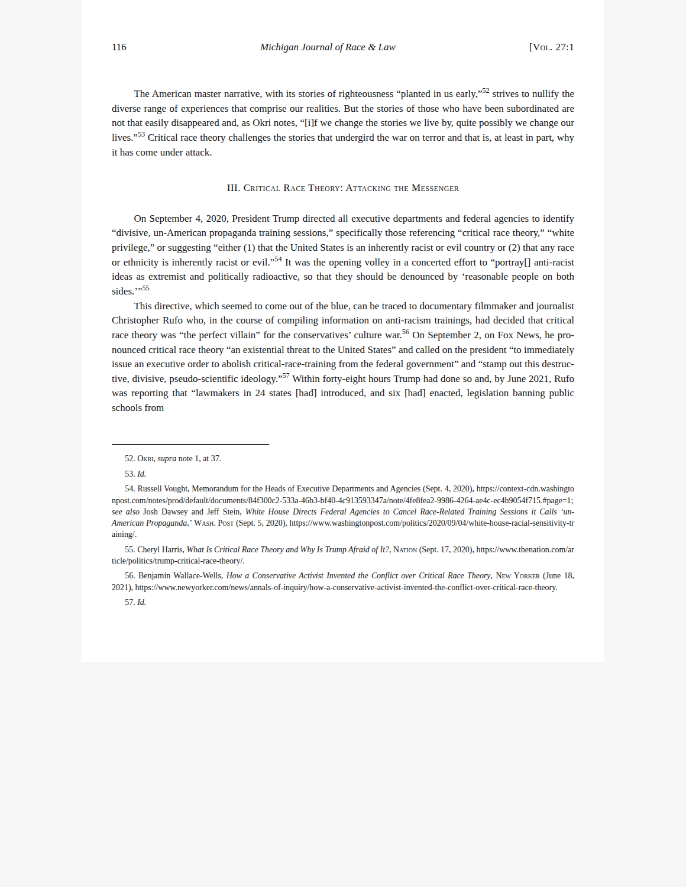116 Michigan Journal of Race & Law [Vol. 27:1
The American master narrative, with its stories of righteousness “planted in us early,”52 strives to nullify the diverse range of experiences that comprise our realities. But the stories of those who have been subordinated are not that easily disappeared and, as Okri notes, “[i]f we change the stories we live by, quite possibly we change our lives.”53 Critical race theory challenges the stories that undergird the war on terror and that is, at least in part, why it has come under attack.
III. Critical Race Theory: Attacking the Messenger
On September 4, 2020, President Trump directed all executive departments and federal agencies to identify “divisive, un-American propaganda training sessions,” specifically those referencing “critical race theory,” “white privilege,” or suggesting “either (1) that the United States is an inherently racist or evil country or (2) that any race or ethnicity is inherently racist or evil.”54 It was the opening volley in a concerted effort to “portray[] anti-racist ideas as extremist and politically radioactive, so that they should be denounced by ‘reasonable people on both sides.’”55
This directive, which seemed to come out of the blue, can be traced to documentary filmmaker and journalist Christopher Rufo who, in the course of compiling information on anti-racism trainings, had decided that critical race theory was “the perfect villain” for the conservatives’ culture war.56 On September 2, on Fox News, he pronounced critical race theory “an existential threat to the United States” and called on the president “to immediately issue an executive order to abolish critical-race-training from the federal government” and “stamp out this destructive, divisive, pseudo-scientific ideology.”57 Within forty-eight hours Trump had done so and, by June 2021, Rufo was reporting that “lawmakers in 24 states [had] introduced, and six [had] enacted, legislation banning public schools from
52. Okri, supra note 1, at 37.
53. Id.
54. Russell Vought, Memorandum for the Heads of Executive Departments and Agencies (Sept. 4, 2020), https://context-cdn.washingtonpost.com/notes/prod/default/documents/84f300c2-533a-46b3-bf40-4c913593347a/note/4fe8fea2-9986-4264-ae4c-ec4b9054f715.#page=1; see also Josh Dawsey and Jeff Stein, White House Directs Federal Agencies to Cancel Race-Related Training Sessions it Calls ‘un-American Propaganda,’ Wash. Post (Sept. 5, 2020), https://www.washingtonpost.com/politics/2020/09/04/white-house-racial-sensitivity-training/.
55. Cheryl Harris, What Is Critical Race Theory and Why Is Trump Afraid of It?, Nation (Sept. 17, 2020), https://www.thenation.com/article/politics/trump-critical-race-theory/.
56. Benjamin Wallace-Wells, How a Conservative Activist Invented the Conflict over Critical Race Theory, New Yorker (June 18, 2021), https://www.newyorker.com/news/annals-of-inquiry/how-a-conservative-activist-invented-the-conflict-over-critical-race-theory.
57. Id.